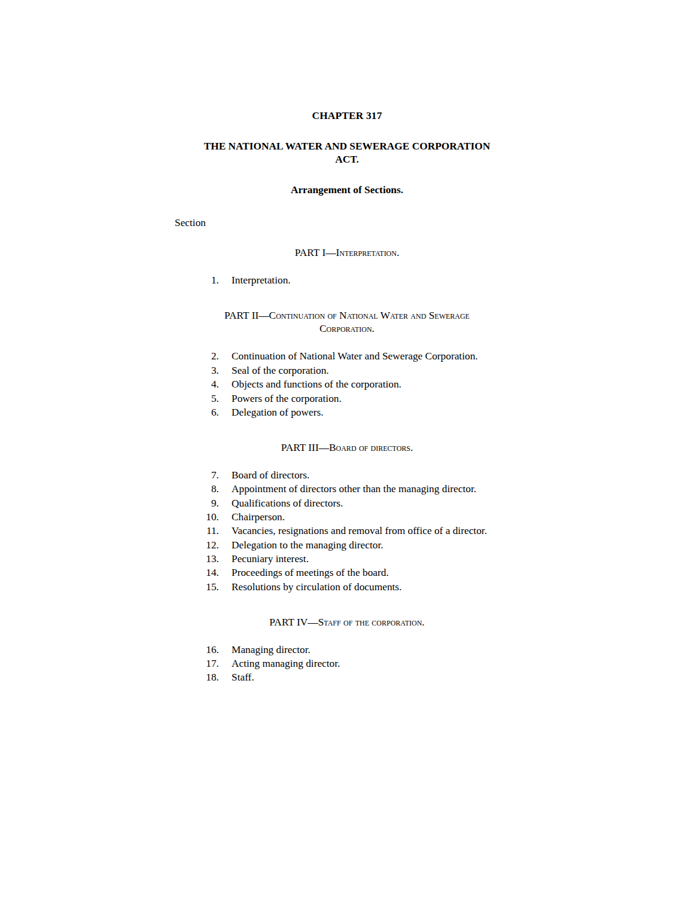CHAPTER 317
THE NATIONAL WATER AND SEWERAGE CORPORATION
ACT.
Arrangement of Sections.
Section
Part I—Interpretation.
1. Interpretation.
Part II—Continuation of National Water and Sewerage
Corporation.
2. Continuation of National Water and Sewerage Corporation.
3. Seal of the corporation.
4. Objects and functions of the corporation.
5. Powers of the corporation.
6. Delegation of powers.
Part III—Board of directors.
7. Board of directors.
8. Appointment of directors other than the managing director.
9. Qualifications of directors.
10. Chairperson.
11. Vacancies, resignations and removal from office of a director.
12. Delegation to the managing director.
13. Pecuniary interest.
14. Proceedings of meetings of the board.
15. Resolutions by circulation of documents.
Part IV—Staff of the corporation.
16. Managing director.
17. Acting managing director.
18. Staff.